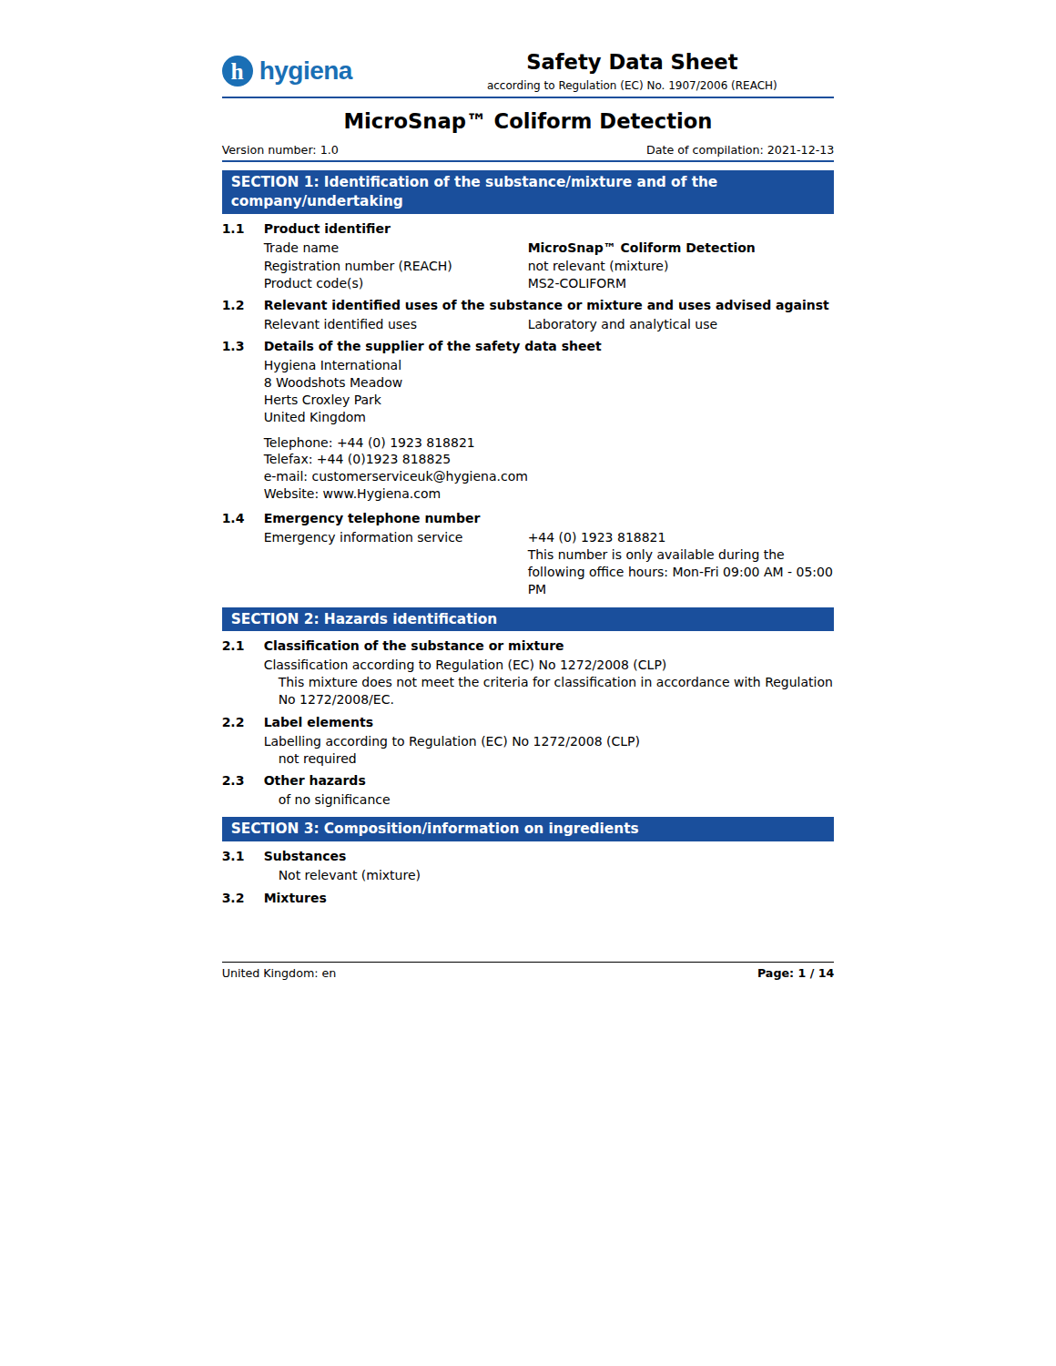h
hygiena
Safety Data Sheet
according to Regulation (EC) No. 1907/2006 (REACH)
MicroSnap™ Coliform Detection
Version number: 1.0
Date of compilation: 2021-12-13
SECTION 1: Identification of the substance/mixture and of the company/undertaking
1.1
Product identifier
Trade name
MicroSnap™ Coliform Detection
Registration number (REACH)
not relevant (mixture)
Product code(s)
MS2-COLIFORM
1.2
Relevant identified uses of the substance or mixture and uses advised against
Relevant identified uses
Laboratory and analytical use
1.3
Details of the supplier of the safety data sheet
Hygiena International
8 Woodshots Meadow
Herts Croxley Park
United Kingdom
Telephone: +44 (0) 1923 818821
Telefax: +44 (0)1923 818825
e-mail: customerserviceuk@hygiena.com
Website: www.Hygiena.com
1.4
Emergency telephone number
Emergency information service
+44 (0) 1923 818821
This number is only available during the following office hours: Mon-Fri 09:00 AM - 05:00 PM
SECTION 2: Hazards identification
2.1
Classification of the substance or mixture
Classification according to Regulation (EC) No 1272/2008 (CLP)
This mixture does not meet the criteria for classification in accordance with Regulation No 1272/2008/EC.
2.2
Label elements
Labelling according to Regulation (EC) No 1272/2008 (CLP)
not required
2.3
Other hazards
of no significance
SECTION 3: Composition/information on ingredients
3.1
Substances
Not relevant (mixture)
3.2
Mixtures
United Kingdom: en
Page: 1 / 14